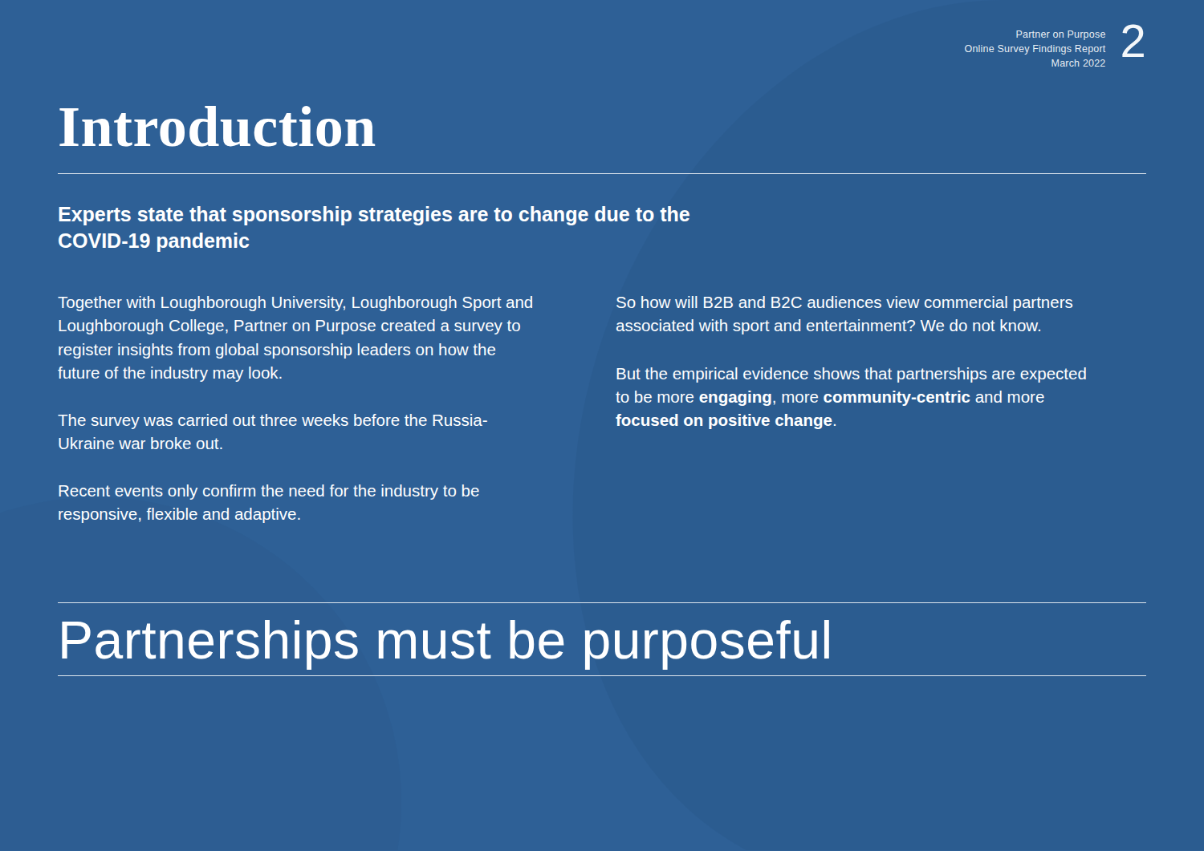Partner on Purpose
Online Survey Findings Report
March 2022
2
Introduction
Experts state that sponsorship strategies are to change due to the
COVID-19 pandemic
Together with Loughborough University, Loughborough Sport and Loughborough College, Partner on Purpose created a survey to register insights from global sponsorship leaders on how the future of the industry may look.
The survey was carried out three weeks before the Russia-Ukraine war broke out.
Recent events only confirm the need for the industry to be responsive, flexible and adaptive.
So how will B2B and B2C audiences view commercial partners associated with sport and entertainment? We do not know.
But the empirical evidence shows that partnerships are expected to be more engaging, more community-centric and more focused on positive change.
Partnerships must be purposeful